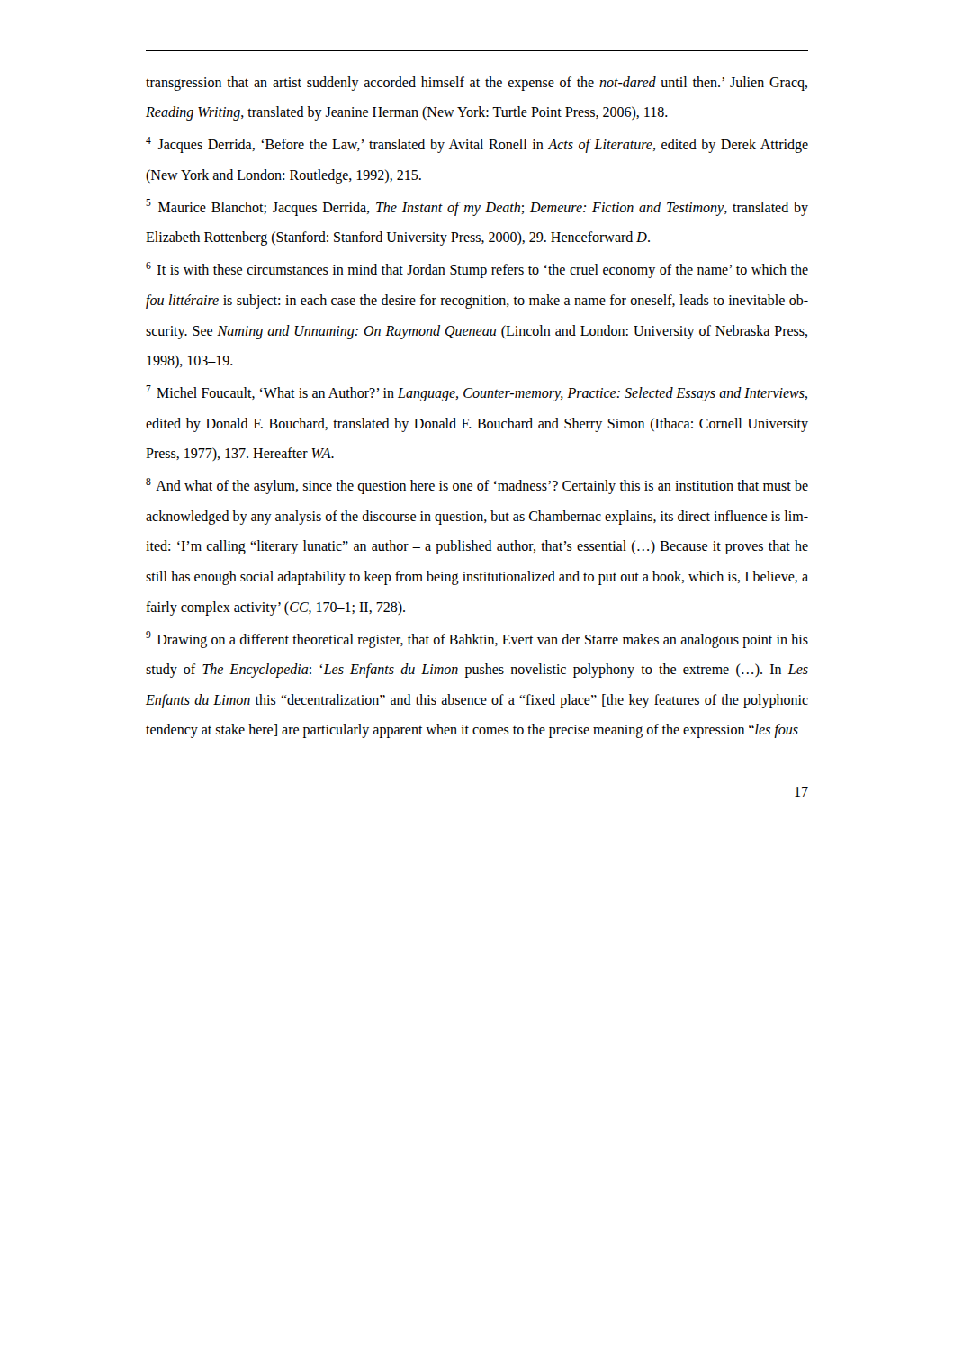transgression that an artist suddenly accorded himself at the expense of the not-dared until then.’ Julien Gracq, Reading Writing, translated by Jeanine Herman (New York: Turtle Point Press, 2006), 118.
4 Jacques Derrida, ‘Before the Law,’ translated by Avital Ronell in Acts of Literature, edited by Derek Attridge (New York and London: Routledge, 1992), 215.
5 Maurice Blanchot; Jacques Derrida, The Instant of my Death; Demeure: Fiction and Testimony, translated by Elizabeth Rottenberg (Stanford: Stanford University Press, 2000), 29. Henceforward D.
6 It is with these circumstances in mind that Jordan Stump refers to ‘the cruel economy of the name’ to which the fou littéraire is subject: in each case the desire for recognition, to make a name for oneself, leads to inevitable obscurity. See Naming and Unnaming: On Raymond Queneau (Lincoln and London: University of Nebraska Press, 1998), 103–19.
7 Michel Foucault, ‘What is an Author?’ in Language, Counter-memory, Practice: Selected Essays and Interviews, edited by Donald F. Bouchard, translated by Donald F. Bouchard and Sherry Simon (Ithaca: Cornell University Press, 1977), 137. Hereafter WA.
8 And what of the asylum, since the question here is one of ‘madness’? Certainly this is an institution that must be acknowledged by any analysis of the discourse in question, but as Chambernac explains, its direct influence is limited: ‘I’m calling “literary lunatic” an author – a published author, that’s essential (…) Because it proves that he still has enough social adaptability to keep from being institutionalized and to put out a book, which is, I believe, a fairly complex activity’ (CC, 170–1; II, 728).
9 Drawing on a different theoretical register, that of Bahktin, Evert van der Starre makes an analogous point in his study of The Encyclopedia: ‘Les Enfants du Limon pushes novelistic polyphony to the extreme (…). In Les Enfants du Limon this “decentralization” and this absence of a “fixed place” [the key features of the polyphonic tendency at stake here] are particularly apparent when it comes to the precise meaning of the expression “les fous
17